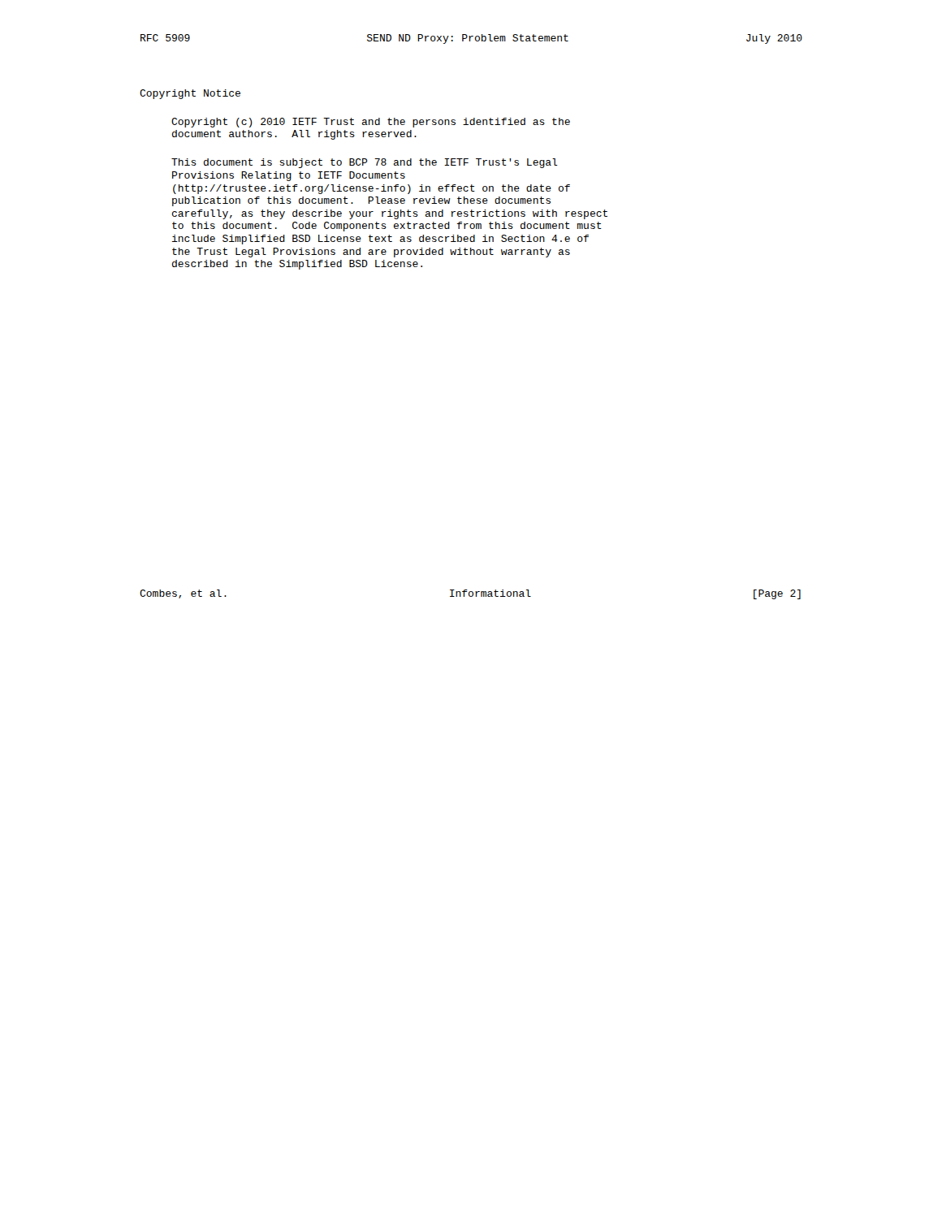RFC 5909 SEND ND Proxy: Problem Statement July 2010
Copyright Notice
Copyright (c) 2010 IETF Trust and the persons identified as the document authors. All rights reserved.
This document is subject to BCP 78 and the IETF Trust's Legal Provisions Relating to IETF Documents (http://trustee.ietf.org/license-info) in effect on the date of publication of this document. Please review these documents carefully, as they describe your rights and restrictions with respect to this document. Code Components extracted from this document must include Simplified BSD License text as described in Section 4.e of the Trust Legal Provisions and are provided without warranty as described in the Simplified BSD License.
Combes, et al. Informational [Page 2]